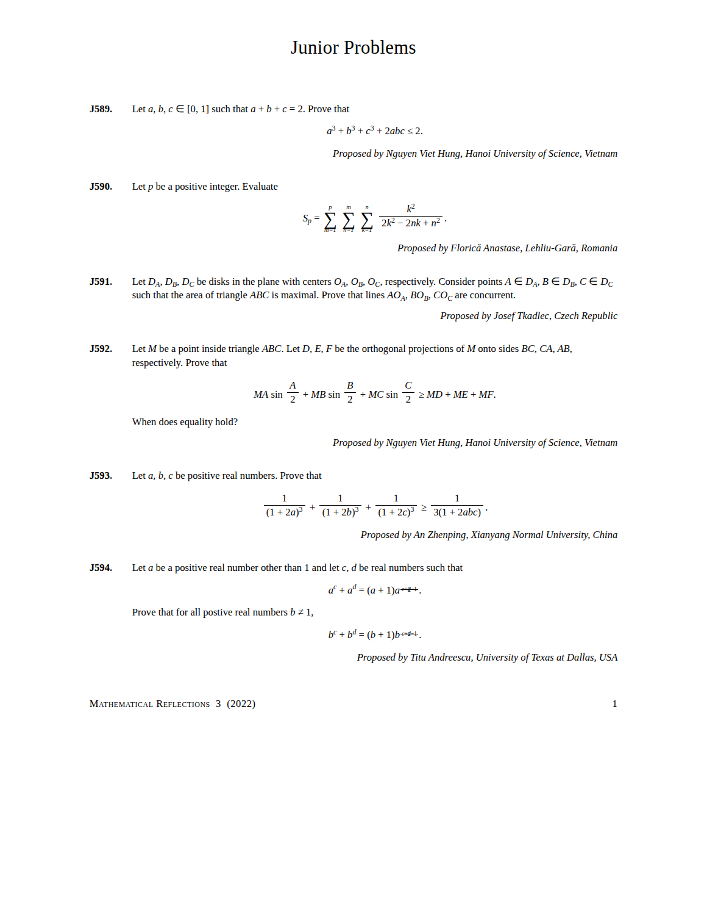Junior Problems
J589. Let a, b, c ∈ [0, 1] such that a + b + c = 2. Prove that a3 + b3 + c3 + 2abc ≤ 2. Proposed by Nguyen Viet Hung, Hanoi University of Science, Vietnam
J590. Let p be a positive integer. Evaluate Sp = p∑m=1 m∑n=1 n∑k=1 k22k2 − 2nk + n2. Proposed by Florică Anastase, Lehliu-Gară, Romania
J591. Let DA, DB, DC be disks in the plane with centers OA, OB, OC, respectively. Consider points A ∈ DA, B ∈ DB, C ∈ DC such that the area of triangle ABC is maximal. Prove that lines AOA, BOB, COC are concurrent. Proposed by Josef Tkadlec, Czech Republic
J592. Let M be a point inside triangle ABC. Let D, E, F be the orthogonal projections of M onto sides BC, CA, AB, respectively. Prove that MA sin A 2 + MB sin B 2 + MC sin C 2 ≥ MD + ME + MF. When does equality hold? Proposed by Nguyen Viet Hung, Hanoi University of Science, Vietnam
J593. Let a, b, c be positive real numbers. Prove that 1(1 + 2a)3 + 1(1 + 2b)3 + 1(1 + 2c)3 ≥ 13(1 + 2abc). Proposed by An Zhenping, Xianyang Normal University, China
J594. Let a be a positive real number other than 1 and let c, d be real numbers such that ac + ad = (a + 1)ac+d−12. Prove that for all postive real numbers b ≠ 1, bc + bd = (b + 1)bc+d−12. Proposed by Titu Andreescu, University of Texas at Dallas, USA
Mathematical Reflections 3 (2022) 1